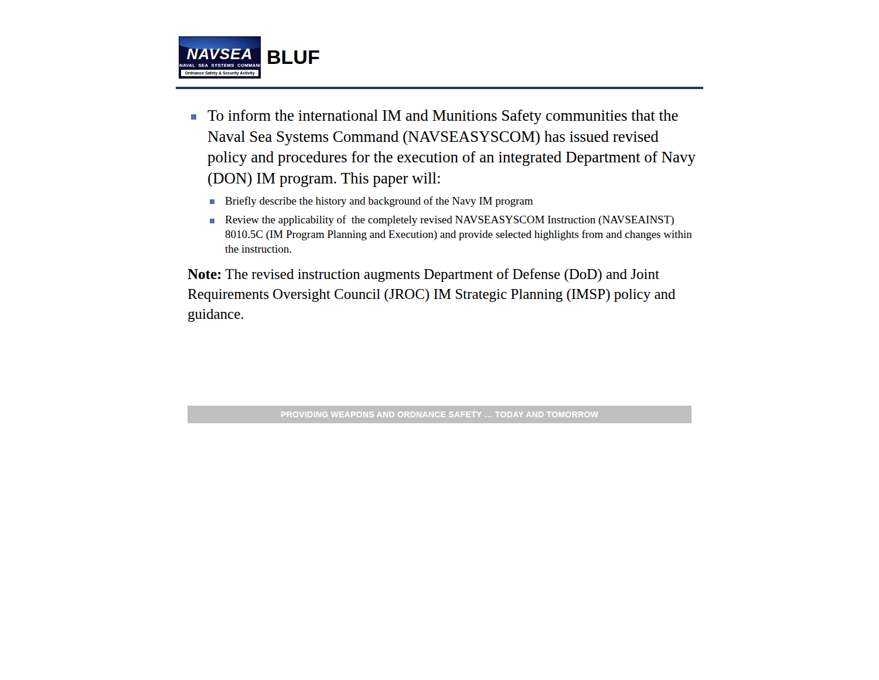NAVSEA
NAVAL SEA SYSTEMS COMMAND
Ordnance Safety & Security Activity
BLUF
To inform the international IM and Munitions Safety communities that the Naval Sea Systems Command (NAVSEASYSCOM) has issued revised policy and procedures for the execution of an integrated Department of Navy (DON) IM program. This paper will:
Briefly describe the history and background of the Navy IM program
Review the applicability of the completely revised NAVSEASYSCOM Instruction (NAVSEAINST) 8010.5C (IM Program Planning and Execution) and provide selected highlights from and changes within the instruction.
Note: The revised instruction augments Department of Defense (DoD) and Joint Requirements Oversight Council (JROC) IM Strategic Planning (IMSP) policy and guidance.
PROVIDING WEAPONS AND ORDNANCE SAFETY … TODAY AND TOMORROW